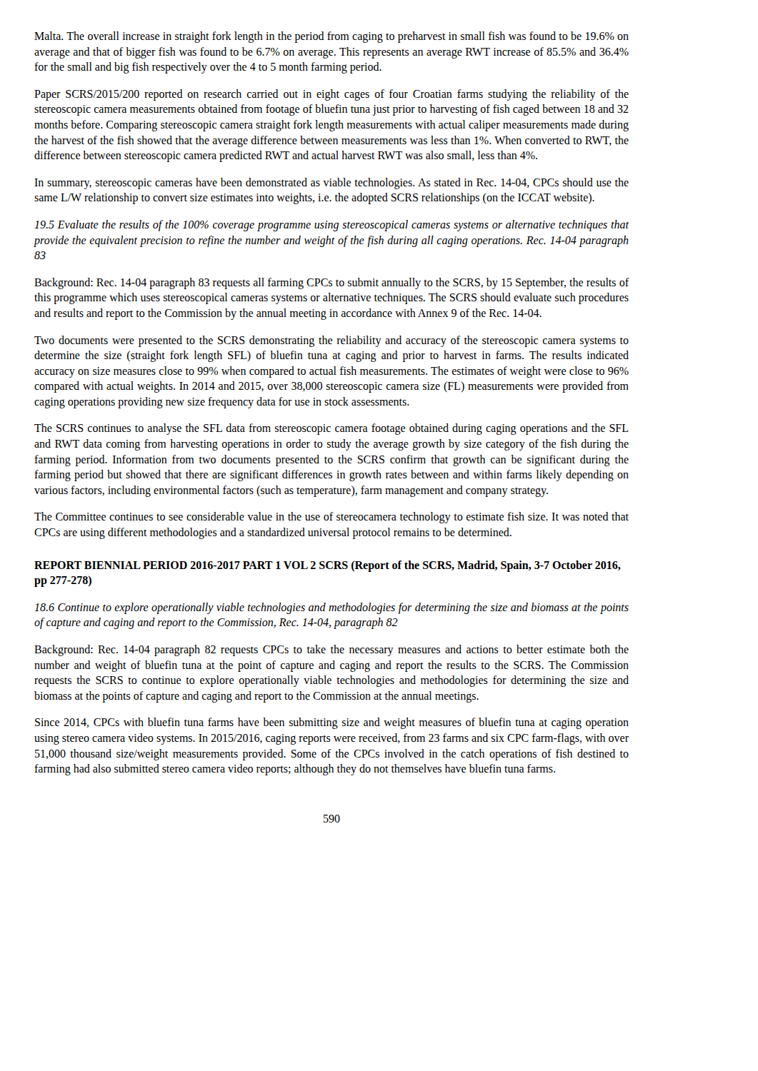Malta. The overall increase in straight fork length in the period from caging to preharvest in small fish was found to be 19.6% on average and that of bigger fish was found to be 6.7% on average. This represents an average RWT increase of 85.5% and 36.4% for the small and big fish respectively over the 4 to 5 month farming period.
Paper SCRS/2015/200 reported on research carried out in eight cages of four Croatian farms studying the reliability of the stereoscopic camera measurements obtained from footage of bluefin tuna just prior to harvesting of fish caged between 18 and 32 months before. Comparing stereoscopic camera straight fork length measurements with actual caliper measurements made during the harvest of the fish showed that the average difference between measurements was less than 1%. When converted to RWT, the difference between stereoscopic camera predicted RWT and actual harvest RWT was also small, less than 4%.
In summary, stereoscopic cameras have been demonstrated as viable technologies. As stated in Rec. 14-04, CPCs should use the same L/W relationship to convert size estimates into weights, i.e. the adopted SCRS relationships (on the ICCAT website).
19.5 Evaluate the results of the 100% coverage programme using stereoscopical cameras systems or alternative techniques that provide the equivalent precision to refine the number and weight of the fish during all caging operations. Rec. 14-04 paragraph 83
Background: Rec. 14-04 paragraph 83 requests all farming CPCs to submit annually to the SCRS, by 15 September, the results of this programme which uses stereoscopical cameras systems or alternative techniques. The SCRS should evaluate such procedures and results and report to the Commission by the annual meeting in accordance with Annex 9 of the Rec. 14-04.
Two documents were presented to the SCRS demonstrating the reliability and accuracy of the stereoscopic camera systems to determine the size (straight fork length SFL) of bluefin tuna at caging and prior to harvest in farms. The results indicated accuracy on size measures close to 99% when compared to actual fish measurements. The estimates of weight were close to 96% compared with actual weights. In 2014 and 2015, over 38,000 stereoscopic camera size (FL) measurements were provided from caging operations providing new size frequency data for use in stock assessments.
The SCRS continues to analyse the SFL data from stereoscopic camera footage obtained during caging operations and the SFL and RWT data coming from harvesting operations in order to study the average growth by size category of the fish during the farming period. Information from two documents presented to the SCRS confirm that growth can be significant during the farming period but showed that there are significant differences in growth rates between and within farms likely depending on various factors, including environmental factors (such as temperature), farm management and company strategy.
The Committee continues to see considerable value in the use of stereocamera technology to estimate fish size. It was noted that CPCs are using different methodologies and a standardized universal protocol remains to be determined.
REPORT BIENNIAL PERIOD 2016-2017 PART 1 VOL 2 SCRS (Report of the SCRS, Madrid, Spain, 3-7 October 2016, pp 277-278)
18.6 Continue to explore operationally viable technologies and methodologies for determining the size and biomass at the points of capture and caging and report to the Commission, Rec. 14-04, paragraph 82
Background: Rec. 14-04 paragraph 82 requests CPCs to take the necessary measures and actions to better estimate both the number and weight of bluefin tuna at the point of capture and caging and report the results to the SCRS. The Commission requests the SCRS to continue to explore operationally viable technologies and methodologies for determining the size and biomass at the points of capture and caging and report to the Commission at the annual meetings.
Since 2014, CPCs with bluefin tuna farms have been submitting size and weight measures of bluefin tuna at caging operation using stereo camera video systems. In 2015/2016, caging reports were received, from 23 farms and six CPC farm-flags, with over 51,000 thousand size/weight measurements provided. Some of the CPCs involved in the catch operations of fish destined to farming had also submitted stereo camera video reports; although they do not themselves have bluefin tuna farms.
590